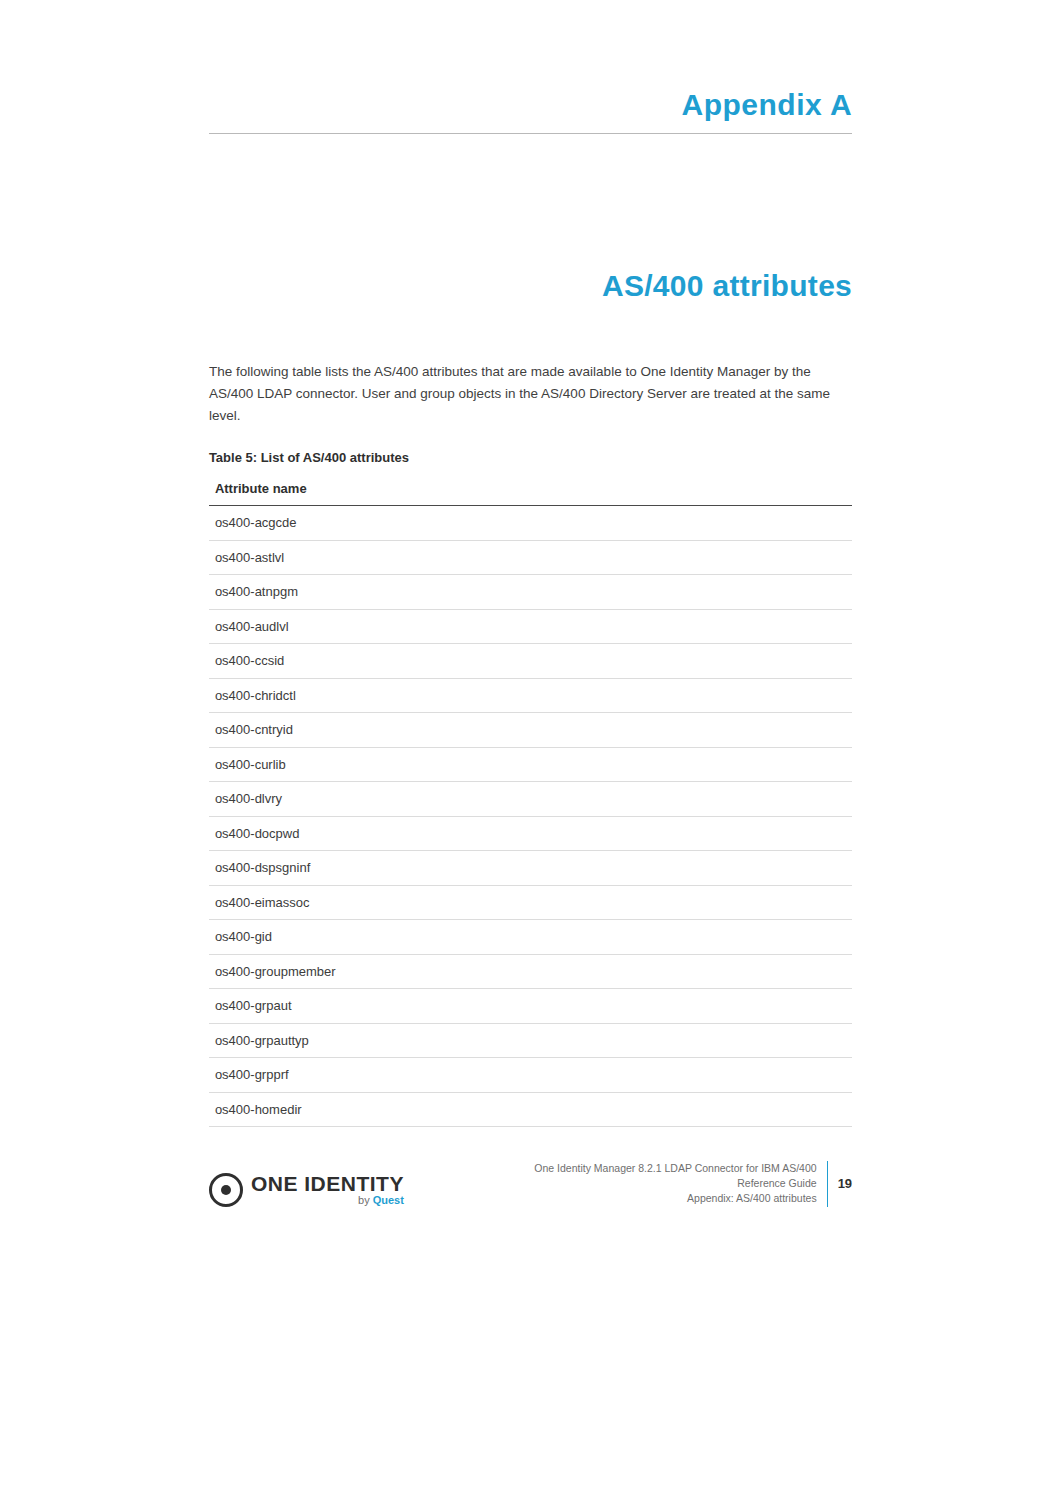Appendix A
AS/400 attributes
The following table lists the AS/400 attributes that are made available to One Identity Manager by the AS/400 LDAP connector. User and group objects in the AS/400 Directory Server are treated at the same level.
Table 5: List of AS/400 attributes
| Attribute name |
| --- |
| os400-acgcde |
| os400-astlvl |
| os400-atnpgm |
| os400-audlvl |
| os400-ccsid |
| os400-chridctl |
| os400-cntryid |
| os400-curlib |
| os400-dlvry |
| os400-docpwd |
| os400-dspsgninf |
| os400-eimassoc |
| os400-gid |
| os400-groupmember |
| os400-grpaut |
| os400-grpauttyp |
| os400-grpprf |
| os400-homedir |
ONE IDENTITY
by Quest
One Identity Manager 8.2.1 LDAP Connector for IBM AS/400
Reference Guide
Appendix: AS/400 attributes
19